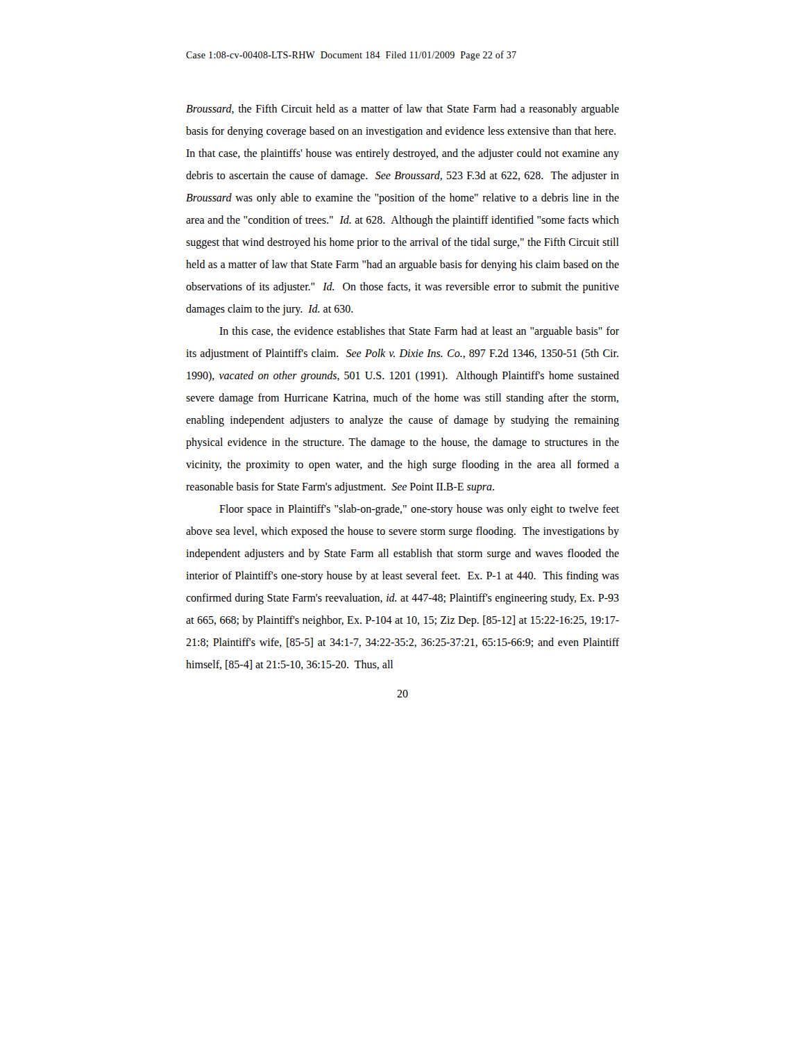Case 1:08-cv-00408-LTS-RHW Document 184 Filed 11/01/2009 Page 22 of 37
Broussard, the Fifth Circuit held as a matter of law that State Farm had a reasonably arguable basis for denying coverage based on an investigation and evidence less extensive than that here. In that case, the plaintiffs' house was entirely destroyed, and the adjuster could not examine any debris to ascertain the cause of damage. See Broussard, 523 F.3d at 622, 628. The adjuster in Broussard was only able to examine the "position of the home" relative to a debris line in the area and the "condition of trees." Id. at 628. Although the plaintiff identified "some facts which suggest that wind destroyed his home prior to the arrival of the tidal surge," the Fifth Circuit still held as a matter of law that State Farm "had an arguable basis for denying his claim based on the observations of its adjuster." Id. On those facts, it was reversible error to submit the punitive damages claim to the jury. Id. at 630.
In this case, the evidence establishes that State Farm had at least an "arguable basis" for its adjustment of Plaintiff's claim. See Polk v. Dixie Ins. Co., 897 F.2d 1346, 1350-51 (5th Cir. 1990), vacated on other grounds, 501 U.S. 1201 (1991). Although Plaintiff's home sustained severe damage from Hurricane Katrina, much of the home was still standing after the storm, enabling independent adjusters to analyze the cause of damage by studying the remaining physical evidence in the structure. The damage to the house, the damage to structures in the vicinity, the proximity to open water, and the high surge flooding in the area all formed a reasonable basis for State Farm's adjustment. See Point II.B-E supra.
Floor space in Plaintiff's "slab-on-grade," one-story house was only eight to twelve feet above sea level, which exposed the house to severe storm surge flooding. The investigations by independent adjusters and by State Farm all establish that storm surge and waves flooded the interior of Plaintiff's one-story house by at least several feet. Ex. P-1 at 440. This finding was confirmed during State Farm's reevaluation, id. at 447-48; Plaintiff's engineering study, Ex. P-93 at 665, 668; by Plaintiff's neighbor, Ex. P-104 at 10, 15; Ziz Dep. [85-12] at 15:22-16:25, 19:17-21:8; Plaintiff's wife, [85-5] at 34:1-7, 34:22-35:2, 36:25-37:21, 65:15-66:9; and even Plaintiff himself, [85-4] at 21:5-10, 36:15-20. Thus, all
20